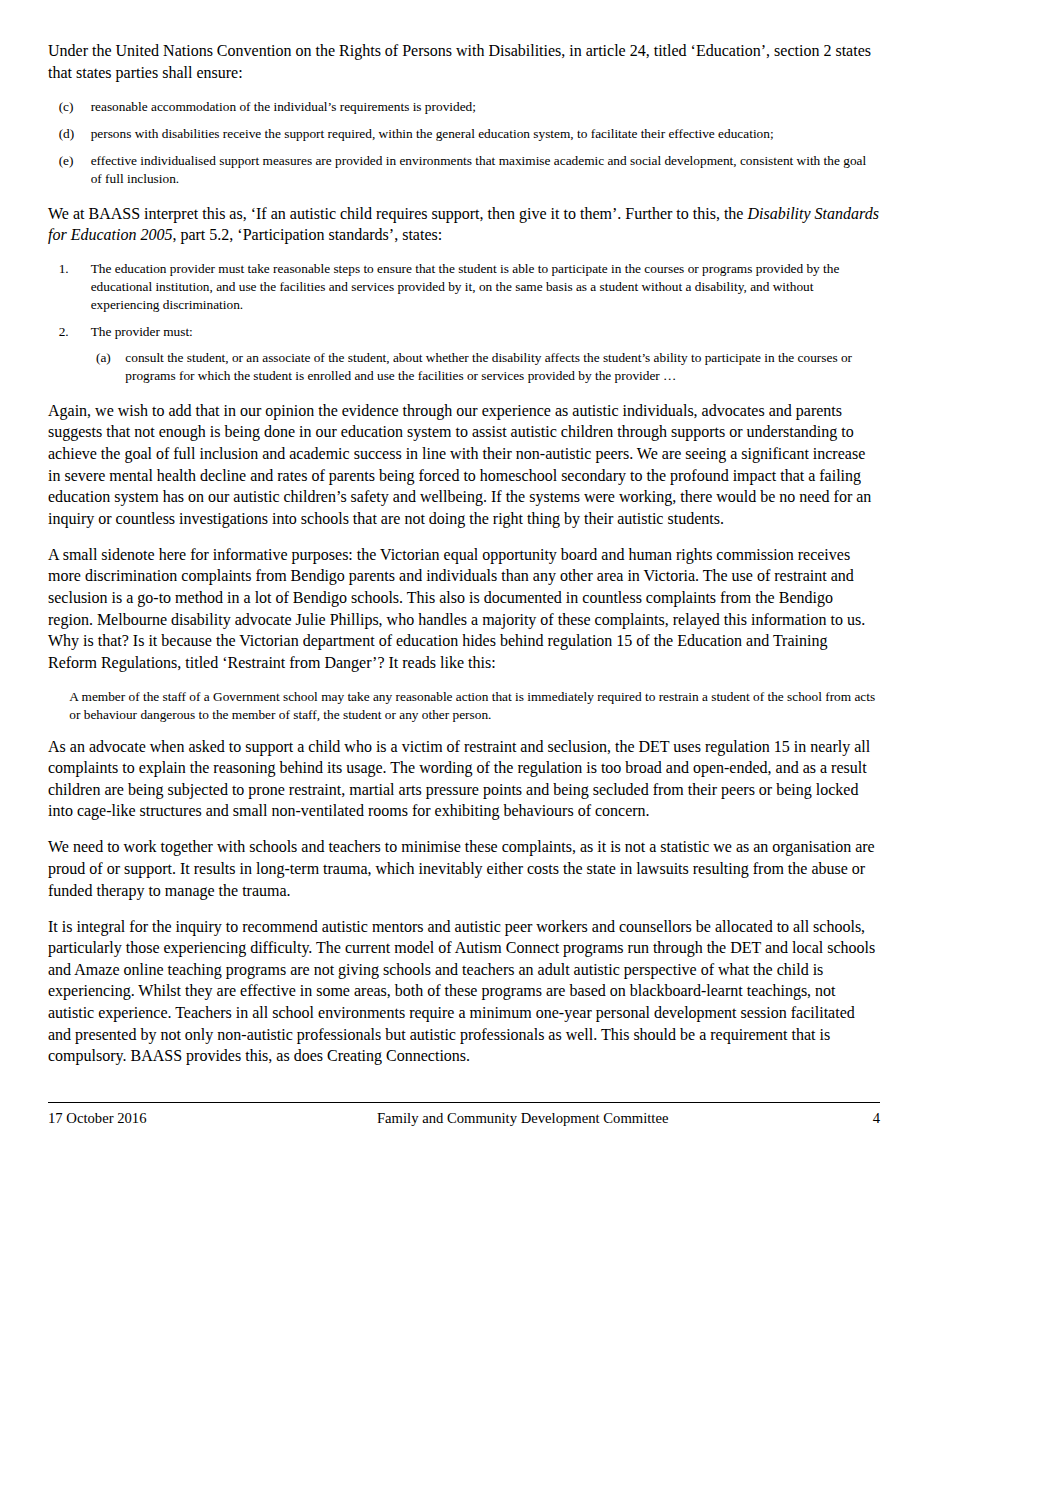Under the United Nations Convention on the Rights of Persons with Disabilities, in article 24, titled ‘Education’, section 2 states that states parties shall ensure:
(c) reasonable accommodation of the individual’s requirements is provided;
(d) persons with disabilities receive the support required, within the general education system, to facilitate their effective education;
(e) effective individualised support measures are provided in environments that maximise academic and social development, consistent with the goal of full inclusion.
We at BAASS interpret this as, ‘If an autistic child requires support, then give it to them’. Further to this, the Disability Standards for Education 2005, part 5.2, ‘Participation standards’, states:
1. The education provider must take reasonable steps to ensure that the student is able to participate in the courses or programs provided by the educational institution, and use the facilities and services provided by it, on the same basis as a student without a disability, and without experiencing discrimination.
2. The provider must:
(a) consult the student, or an associate of the student, about whether the disability affects the student’s ability to participate in the courses or programs for which the student is enrolled and use the facilities or services provided by the provider …
Again, we wish to add that in our opinion the evidence through our experience as autistic individuals, advocates and parents suggests that not enough is being done in our education system to assist autistic children through supports or understanding to achieve the goal of full inclusion and academic success in line with their non-autistic peers. We are seeing a significant increase in severe mental health decline and rates of parents being forced to homeschool secondary to the profound impact that a failing education system has on our autistic children’s safety and wellbeing. If the systems were working, there would be no need for an inquiry or countless investigations into schools that are not doing the right thing by their autistic students.
A small sidenote here for informative purposes: the Victorian equal opportunity board and human rights commission receives more discrimination complaints from Bendigo parents and individuals than any other area in Victoria. The use of restraint and seclusion is a go-to method in a lot of Bendigo schools. This also is documented in countless complaints from the Bendigo region. Melbourne disability advocate Julie Phillips, who handles a majority of these complaints, relayed this information to us. Why is that? Is it because the Victorian department of education hides behind regulation 15 of the Education and Training Reform Regulations, titled ‘Restraint from Danger’? It reads like this:
A member of the staff of a Government school may take any reasonable action that is immediately required to restrain a student of the school from acts or behaviour dangerous to the member of staff, the student or any other person.
As an advocate when asked to support a child who is a victim of restraint and seclusion, the DET uses regulation 15 in nearly all complaints to explain the reasoning behind its usage. The wording of the regulation is too broad and open-ended, and as a result children are being subjected to prone restraint, martial arts pressure points and being secluded from their peers or being locked into cage-like structures and small non-ventilated rooms for exhibiting behaviours of concern.
We need to work together with schools and teachers to minimise these complaints, as it is not a statistic we as an organisation are proud of or support. It results in long-term trauma, which inevitably either costs the state in lawsuits resulting from the abuse or funded therapy to manage the trauma.
It is integral for the inquiry to recommend autistic mentors and autistic peer workers and counsellors be allocated to all schools, particularly those experiencing difficulty. The current model of Autism Connect programs run through the DET and local schools and Amaze online teaching programs are not giving schools and teachers an adult autistic perspective of what the child is experiencing. Whilst they are effective in some areas, both of these programs are based on blackboard-learnt teachings, not autistic experience. Teachers in all school environments require a minimum one-year personal development session facilitated and presented by not only non-autistic professionals but autistic professionals as well. This should be a requirement that is compulsory. BAASS provides this, as does Creating Connections.
17 October 2016
Family and Community Development Committee
4